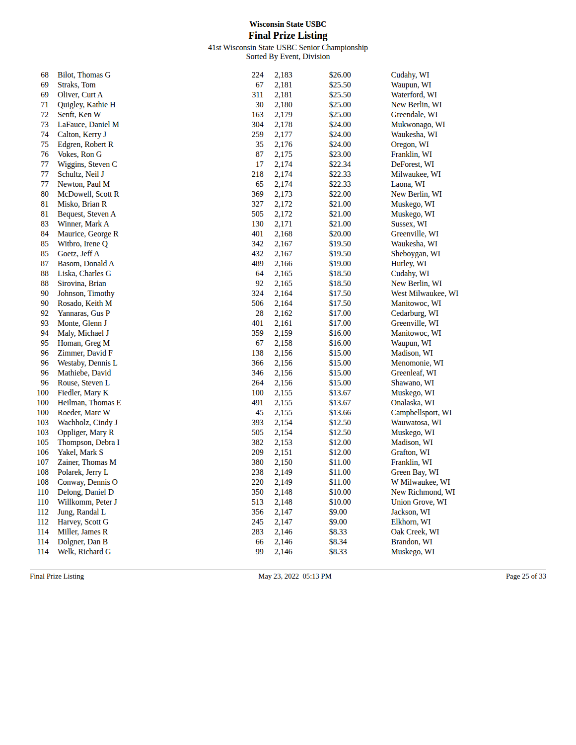Wisconsin State USBC
Final Prize Listing
41st Wisconsin State USBC Senior Championship
Sorted By Event, Division
| 68 | Bilot, Thomas G | 224 | 2,183 | $26.00 | Cudahy, WI |
| 69 | Straks, Tom | 67 | 2,181 | $25.50 | Waupun, WI |
| 69 | Oliver, Curt A | 311 | 2,181 | $25.50 | Waterford, WI |
| 71 | Quigley, Kathie H | 30 | 2,180 | $25.00 | New Berlin, WI |
| 72 | Senft, Ken W | 163 | 2,179 | $25.00 | Greendale, WI |
| 73 | LaFauce, Daniel M | 304 | 2,178 | $24.00 | Mukwonago, WI |
| 74 | Calton, Kerry J | 259 | 2,177 | $24.00 | Waukesha, WI |
| 75 | Edgren, Robert R | 35 | 2,176 | $24.00 | Oregon, WI |
| 76 | Vokes, Ron G | 87 | 2,175 | $23.00 | Franklin, WI |
| 77 | Wiggins, Steven C | 17 | 2,174 | $22.34 | DeForest, WI |
| 77 | Schultz, Neil J | 218 | 2,174 | $22.33 | Milwaukee, WI |
| 77 | Newton, Paul M | 65 | 2,174 | $22.33 | Laona, WI |
| 80 | McDowell, Scott R | 369 | 2,173 | $22.00 | New Berlin, WI |
| 81 | Misko, Brian R | 327 | 2,172 | $21.00 | Muskego, WI |
| 81 | Bequest, Steven A | 505 | 2,172 | $21.00 | Muskego, WI |
| 83 | Winner, Mark A | 130 | 2,171 | $21.00 | Sussex, WI |
| 84 | Maurice, George R | 401 | 2,168 | $20.00 | Greenville, WI |
| 85 | Witbro, Irene Q | 342 | 2,167 | $19.50 | Waukesha, WI |
| 85 | Goetz, Jeff A | 432 | 2,167 | $19.50 | Sheboygan, WI |
| 87 | Basom, Donald A | 489 | 2,166 | $19.00 | Hurley, WI |
| 88 | Liska, Charles G | 64 | 2,165 | $18.50 | Cudahy, WI |
| 88 | Sirovina, Brian | 92 | 2,165 | $18.50 | New Berlin, WI |
| 90 | Johnson, Timothy | 324 | 2,164 | $17.50 | West Milwaukee, WI |
| 90 | Rosado, Keith M | 506 | 2,164 | $17.50 | Manitowoc, WI |
| 92 | Yannaras, Gus P | 28 | 2,162 | $17.00 | Cedarburg, WI |
| 93 | Monte, Glenn J | 401 | 2,161 | $17.00 | Greenville, WI |
| 94 | Maly, Michael J | 359 | 2,159 | $16.00 | Manitowoc, WI |
| 95 | Homan, Greg M | 67 | 2,158 | $16.00 | Waupun, WI |
| 96 | Zimmer, David F | 138 | 2,156 | $15.00 | Madison, WI |
| 96 | Westaby, Dennis L | 366 | 2,156 | $15.00 | Menomonie, WI |
| 96 | Mathiebe, David | 346 | 2,156 | $15.00 | Greenleaf, WI |
| 96 | Rouse, Steven L | 264 | 2,156 | $15.00 | Shawano, WI |
| 100 | Fiedler, Mary K | 100 | 2,155 | $13.67 | Muskego, WI |
| 100 | Heilman, Thomas E | 491 | 2,155 | $13.67 | Onalaska, WI |
| 100 | Roeder, Marc W | 45 | 2,155 | $13.66 | Campbellsport, WI |
| 103 | Wachholz, Cindy J | 393 | 2,154 | $12.50 | Wauwatosa, WI |
| 103 | Oppliger, Mary R | 505 | 2,154 | $12.50 | Muskego, WI |
| 105 | Thompson, Debra I | 382 | 2,153 | $12.00 | Madison, WI |
| 106 | Yakel, Mark S | 209 | 2,151 | $12.00 | Grafton, WI |
| 107 | Zainer, Thomas M | 380 | 2,150 | $11.00 | Franklin, WI |
| 108 | Polarek, Jerry L | 238 | 2,149 | $11.00 | Green Bay, WI |
| 108 | Conway, Dennis O | 220 | 2,149 | $11.00 | W Milwaukee, WI |
| 110 | Delong, Daniel D | 350 | 2,148 | $10.00 | New Richmond, WI |
| 110 | Willkomm, Peter J | 513 | 2,148 | $10.00 | Union Grove, WI |
| 112 | Jung, Randal L | 356 | 2,147 | $9.00 | Jackson, WI |
| 112 | Harvey, Scott G | 245 | 2,147 | $9.00 | Elkhorn, WI |
| 114 | Miller, James R | 283 | 2,146 | $8.33 | Oak Creek, WI |
| 114 | Dolgner, Dan B | 66 | 2,146 | $8.34 | Brandon, WI |
| 114 | Welk, Richard G | 99 | 2,146 | $8.33 | Muskego, WI |
Final Prize Listing May 23, 2022 05:13 PM Page 25 of 33